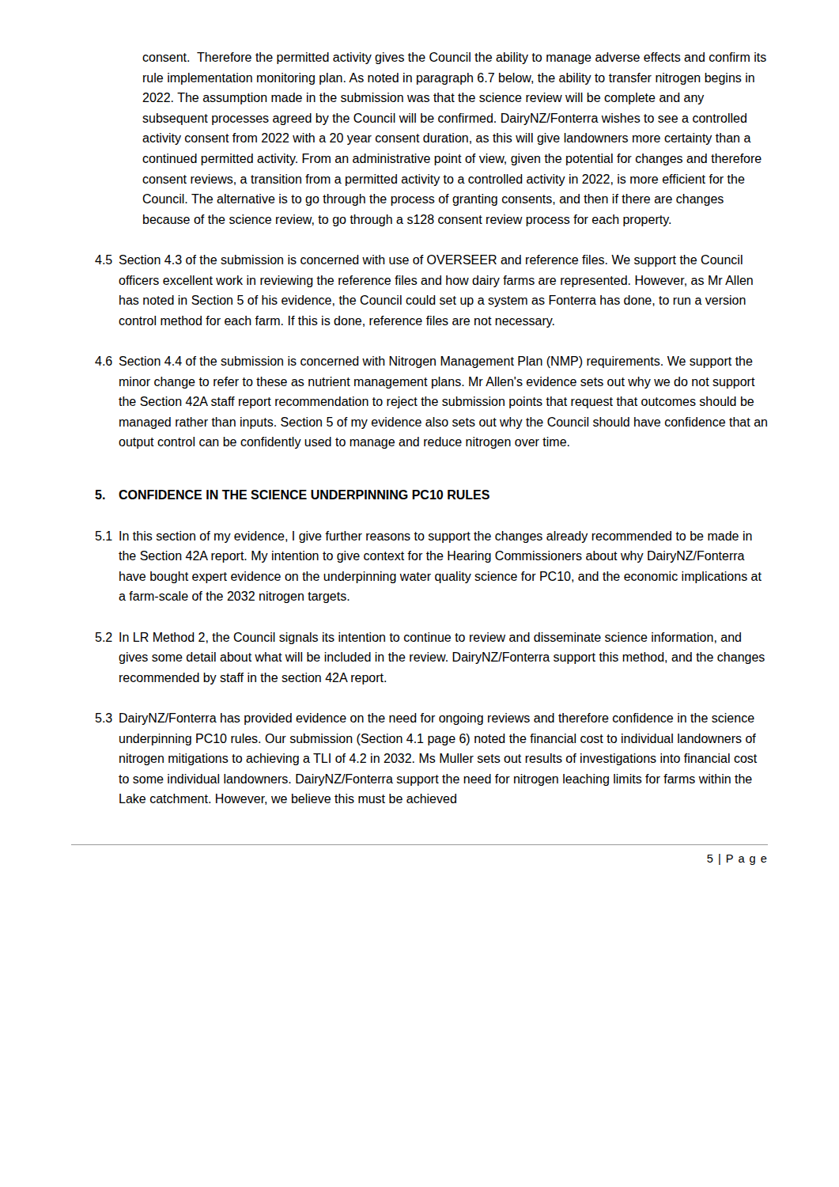consent. Therefore the permitted activity gives the Council the ability to manage adverse effects and confirm its rule implementation monitoring plan. As noted in paragraph 6.7 below, the ability to transfer nitrogen begins in 2022. The assumption made in the submission was that the science review will be complete and any subsequent processes agreed by the Council will be confirmed. DairyNZ/Fonterra wishes to see a controlled activity consent from 2022 with a 20 year consent duration, as this will give landowners more certainty than a continued permitted activity. From an administrative point of view, given the potential for changes and therefore consent reviews, a transition from a permitted activity to a controlled activity in 2022, is more efficient for the Council. The alternative is to go through the process of granting consents, and then if there are changes because of the science review, to go through a s128 consent review process for each property.
4.5
Section 4.3 of the submission is concerned with use of OVERSEER and reference files. We support the Council officers excellent work in reviewing the reference files and how dairy farms are represented. However, as Mr Allen has noted in Section 5 of his evidence, the Council could set up a system as Fonterra has done, to run a version control method for each farm. If this is done, reference files are not necessary.
4.6
Section 4.4 of the submission is concerned with Nitrogen Management Plan (NMP) requirements. We support the minor change to refer to these as nutrient management plans. Mr Allen's evidence sets out why we do not support the Section 42A staff report recommendation to reject the submission points that request that outcomes should be managed rather than inputs. Section 5 of my evidence also sets out why the Council should have confidence that an output control can be confidently used to manage and reduce nitrogen over time.
5. CONFIDENCE IN THE SCIENCE UNDERPINNING PC10 RULES
5.1
In this section of my evidence, I give further reasons to support the changes already recommended to be made in the Section 42A report. My intention to give context for the Hearing Commissioners about why DairyNZ/Fonterra have bought expert evidence on the underpinning water quality science for PC10, and the economic implications at a farm-scale of the 2032 nitrogen targets.
5.2
In LR Method 2, the Council signals its intention to continue to review and disseminate science information, and gives some detail about what will be included in the review. DairyNZ/Fonterra support this method, and the changes recommended by staff in the section 42A report.
5.3
DairyNZ/Fonterra has provided evidence on the need for ongoing reviews and therefore confidence in the science underpinning PC10 rules. Our submission (Section 4.1 page 6) noted the financial cost to individual landowners of nitrogen mitigations to achieving a TLI of 4.2 in 2032. Ms Muller sets out results of investigations into financial cost to some individual landowners. DairyNZ/Fonterra support the need for nitrogen leaching limits for farms within the Lake catchment. However, we believe this must be achieved
5 | P a g e